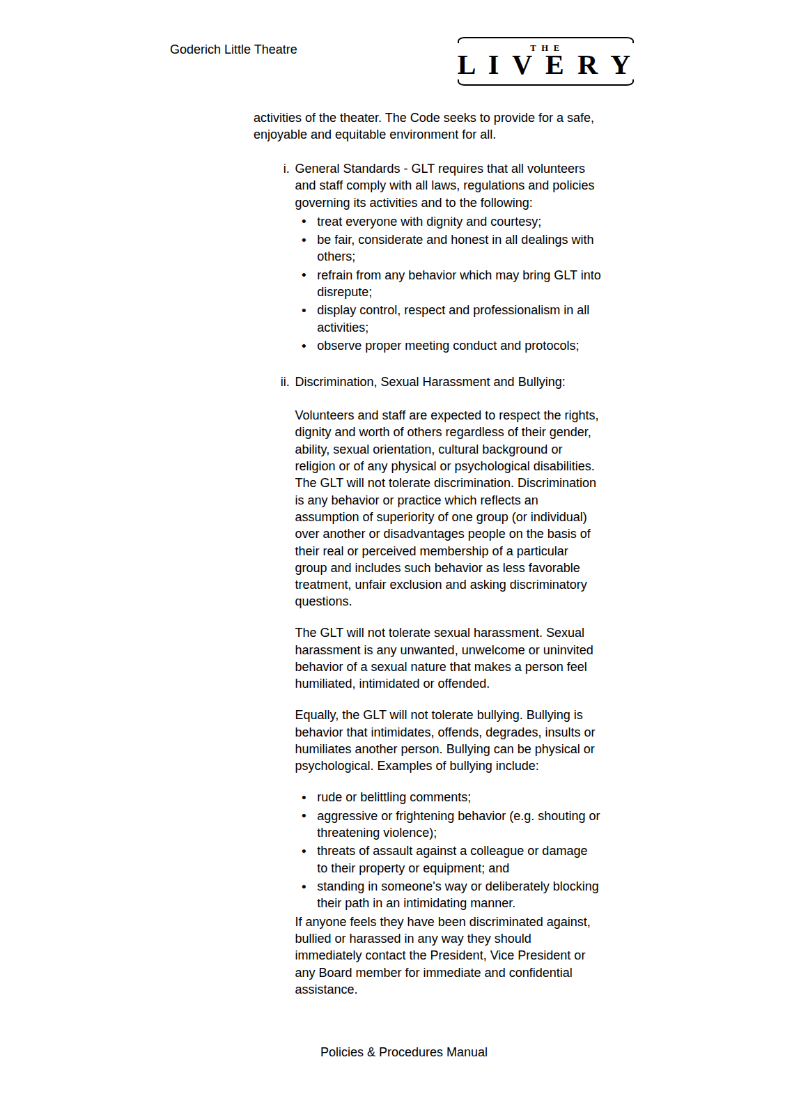Goderich Little Theatre
T H E L I V E R Y
activities of the theater. The Code seeks to provide for a safe, enjoyable and equitable environment for all.
General Standards - GLT requires that all volunteers and staff comply with all laws, regulations and policies governing its activities and to the following:
treat everyone with dignity and courtesy;
be fair, considerate and honest in all dealings with others;
refrain from any behavior which may bring GLT into disrepute;
display control, respect and professionalism in all activities;
observe proper meeting conduct and protocols;
Discrimination, Sexual Harassment and Bullying:
Volunteers and staff are expected to respect the rights, dignity and worth of others regardless of their gender, ability, sexual orientation, cultural background or religion or of any physical or psychological disabilities.
The GLT will not tolerate discrimination. Discrimination is any behavior or practice which reflects an assumption of superiority of one group (or individual) over another or disadvantages people on the basis of their real or perceived membership of a particular group and includes such behavior as less favorable treatment, unfair exclusion and asking discriminatory questions.
The GLT will not tolerate sexual harassment. Sexual harassment is any unwanted, unwelcome or uninvited behavior of a sexual nature that makes a person feel humiliated, intimidated or offended.
Equally, the GLT will not tolerate bullying. Bullying is behavior that intimidates, offends, degrades, insults or humiliates another person. Bullying can be physical or psychological. Examples of bullying include:
rude or belittling comments;
aggressive or frightening behavior (e.g. shouting or threatening violence);
threats of assault against a colleague or damage to their property or equipment; and
standing in someone's way or deliberately blocking their path in an intimidating manner.
If anyone feels they have been discriminated against, bullied or harassed in any way they should immediately contact the President, Vice President or any Board member for immediate and confidential assistance.
Policies & Procedures Manual